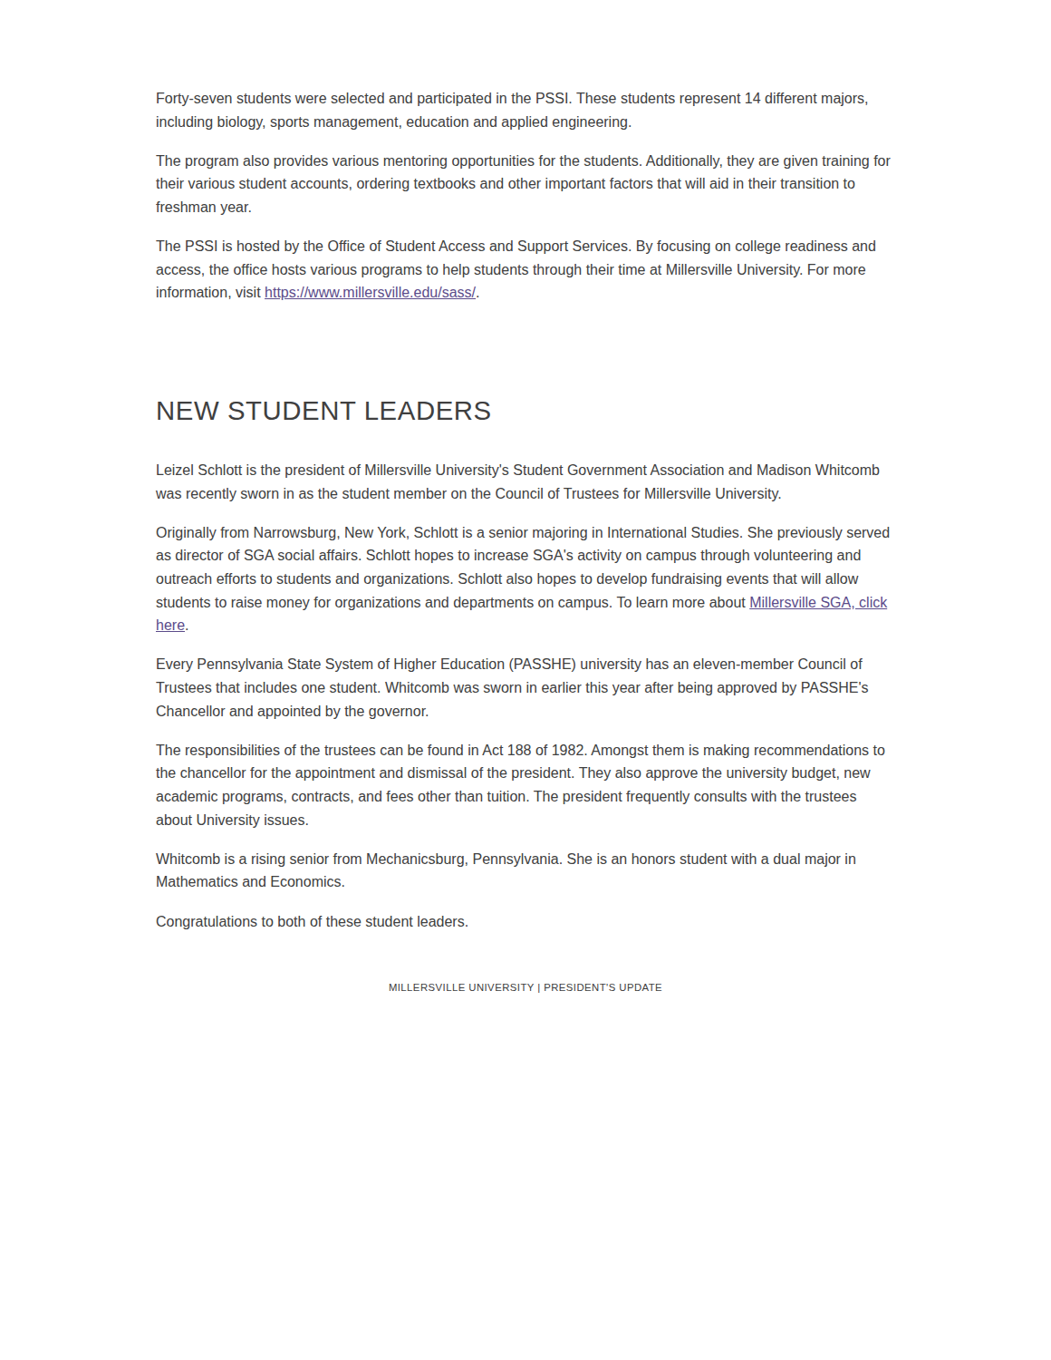Forty-seven students were selected and participated in the PSSI. These students represent 14 different majors, including biology, sports management, education and applied engineering.
The program also provides various mentoring opportunities for the students. Additionally, they are given training for their various student accounts, ordering textbooks and other important factors that will aid in their transition to freshman year.
The PSSI is hosted by the Office of Student Access and Support Services. By focusing on college readiness and access, the office hosts various programs to help students through their time at Millersville University. For more information, visit https://www.millersville.edu/sass/.
NEW STUDENT LEADERS
Leizel Schlott is the president of Millersville University's Student Government Association and Madison Whitcomb was recently sworn in as the student member on the Council of Trustees for Millersville University.
Originally from Narrowsburg, New York, Schlott is a senior majoring in International Studies. She previously served as director of SGA social affairs. Schlott hopes to increase SGA's activity on campus through volunteering and outreach efforts to students and organizations. Schlott also hopes to develop fundraising events that will allow students to raise money for organizations and departments on campus. To learn more about Millersville SGA, click here.
Every Pennsylvania State System of Higher Education (PASSHE) university has an eleven-member Council of Trustees that includes one student. Whitcomb was sworn in earlier this year after being approved by PASSHE's Chancellor and appointed by the governor.
The responsibilities of the trustees can be found in Act 188 of 1982. Amongst them is making recommendations to the chancellor for the appointment and dismissal of the president. They also approve the university budget, new academic programs, contracts, and fees other than tuition. The president frequently consults with the trustees about University issues.
Whitcomb is a rising senior from Mechanicsburg, Pennsylvania. She is an honors student with a dual major in Mathematics and Economics.
Congratulations to both of these student leaders.
MILLERSVILLE UNIVERSITY | PRESIDENT'S UPDATE